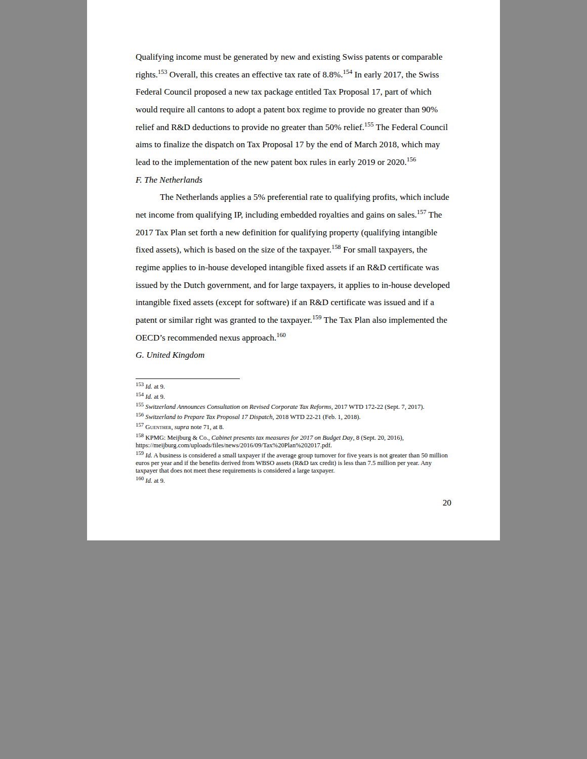Qualifying income must be generated by new and existing Swiss patents or comparable rights.153 Overall, this creates an effective tax rate of 8.8%.154 In early 2017, the Swiss Federal Council proposed a new tax package entitled Tax Proposal 17, part of which would require all cantons to adopt a patent box regime to provide no greater than 90% relief and R&D deductions to provide no greater than 50% relief.155 The Federal Council aims to finalize the dispatch on Tax Proposal 17 by the end of March 2018, which may lead to the implementation of the new patent box rules in early 2019 or 2020.156
F. The Netherlands
The Netherlands applies a 5% preferential rate to qualifying profits, which include net income from qualifying IP, including embedded royalties and gains on sales.157 The 2017 Tax Plan set forth a new definition for qualifying property (qualifying intangible fixed assets), which is based on the size of the taxpayer.158 For small taxpayers, the regime applies to in-house developed intangible fixed assets if an R&D certificate was issued by the Dutch government, and for large taxpayers, it applies to in-house developed intangible fixed assets (except for software) if an R&D certificate was issued and if a patent or similar right was granted to the taxpayer.159 The Tax Plan also implemented the OECD’s recommended nexus approach.160
G. United Kingdom
153 Id. at 9.
154 Id. at 9.
155 Switzerland Announces Consultation on Revised Corporate Tax Reforms, 2017 WTD 172-22 (Sept. 7, 2017).
156 Switzerland to Prepare Tax Proposal 17 Dispatch, 2018 WTD 22-21 (Feb. 1, 2018).
157 Guenther, supra note 71, at 8.
158 KPMG: Meijburg & Co., Cabinet presents tax measures for 2017 on Budget Day, 8 (Sept. 20, 2016), https://meijburg.com/uploads/files/news/2016/09/Tax%20Plan%202017.pdf.
159 Id. A business is considered a small taxpayer if the average group turnover for five years is not greater than 50 million euros per year and if the benefits derived from WBSO assets (R&D tax credit) is less than 7.5 million per year. Any taxpayer that does not meet these requirements is considered a large taxpayer.
160 Id. at 9.
20